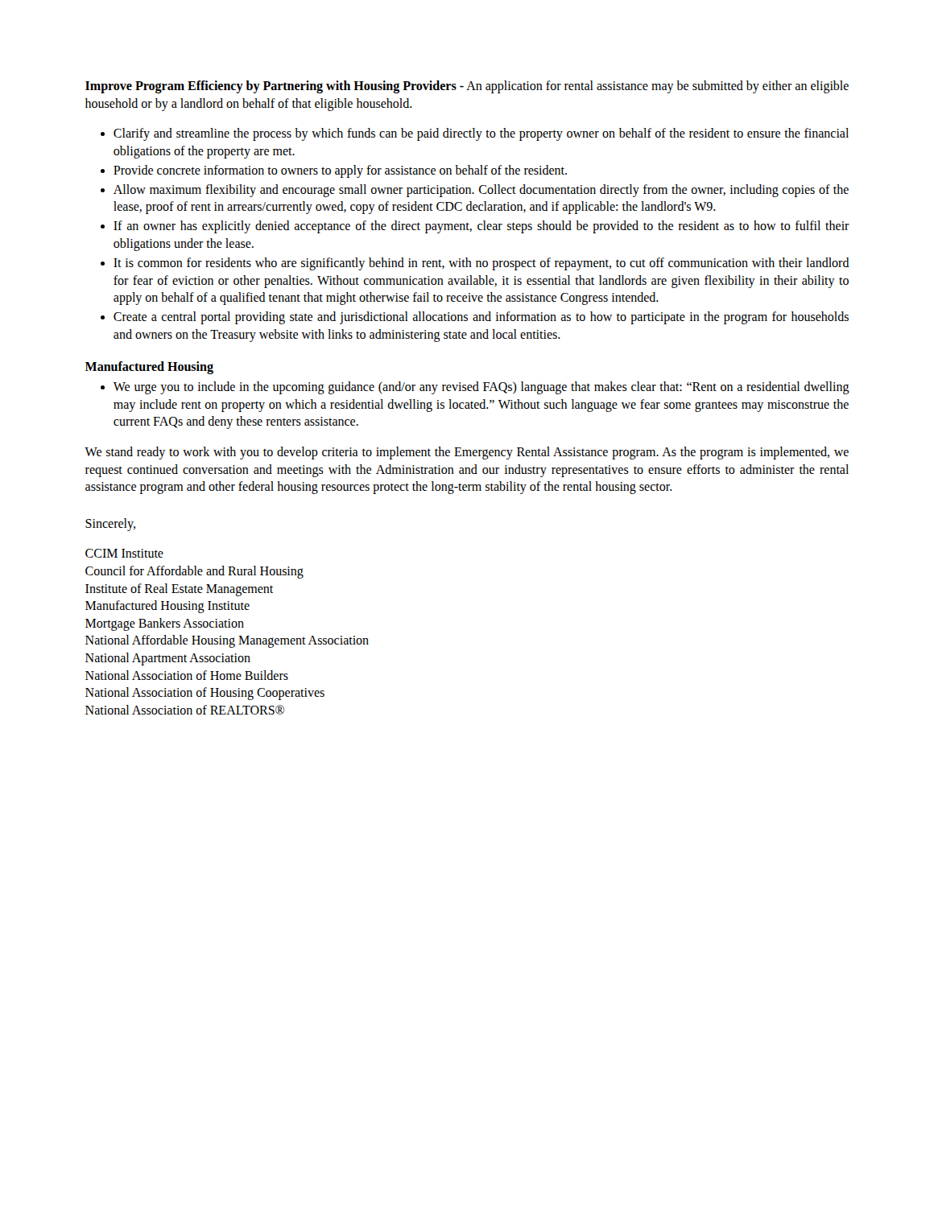Improve Program Efficiency by Partnering with Housing Providers - An application for rental assistance may be submitted by either an eligible household or by a landlord on behalf of that eligible household.
Clarify and streamline the process by which funds can be paid directly to the property owner on behalf of the resident to ensure the financial obligations of the property are met.
Provide concrete information to owners to apply for assistance on behalf of the resident.
Allow maximum flexibility and encourage small owner participation. Collect documentation directly from the owner, including copies of the lease, proof of rent in arrears/currently owed, copy of resident CDC declaration, and if applicable: the landlord's W9.
If an owner has explicitly denied acceptance of the direct payment, clear steps should be provided to the resident as to how to fulfil their obligations under the lease.
It is common for residents who are significantly behind in rent, with no prospect of repayment, to cut off communication with their landlord for fear of eviction or other penalties. Without communication available, it is essential that landlords are given flexibility in their ability to apply on behalf of a qualified tenant that might otherwise fail to receive the assistance Congress intended.
Create a central portal providing state and jurisdictional allocations and information as to how to participate in the program for households and owners on the Treasury website with links to administering state and local entities.
Manufactured Housing
We urge you to include in the upcoming guidance (and/or any revised FAQs) language that makes clear that: “Rent on a residential dwelling may include rent on property on which a residential dwelling is located.” Without such language we fear some grantees may misconstrue the current FAQs and deny these renters assistance.
We stand ready to work with you to develop criteria to implement the Emergency Rental Assistance program. As the program is implemented, we request continued conversation and meetings with the Administration and our industry representatives to ensure efforts to administer the rental assistance program and other federal housing resources protect the long-term stability of the rental housing sector.
Sincerely,
CCIM Institute
Council for Affordable and Rural Housing
Institute of Real Estate Management
Manufactured Housing Institute
Mortgage Bankers Association
National Affordable Housing Management Association
National Apartment Association
National Association of Home Builders
National Association of Housing Cooperatives
National Association of REALTORS®